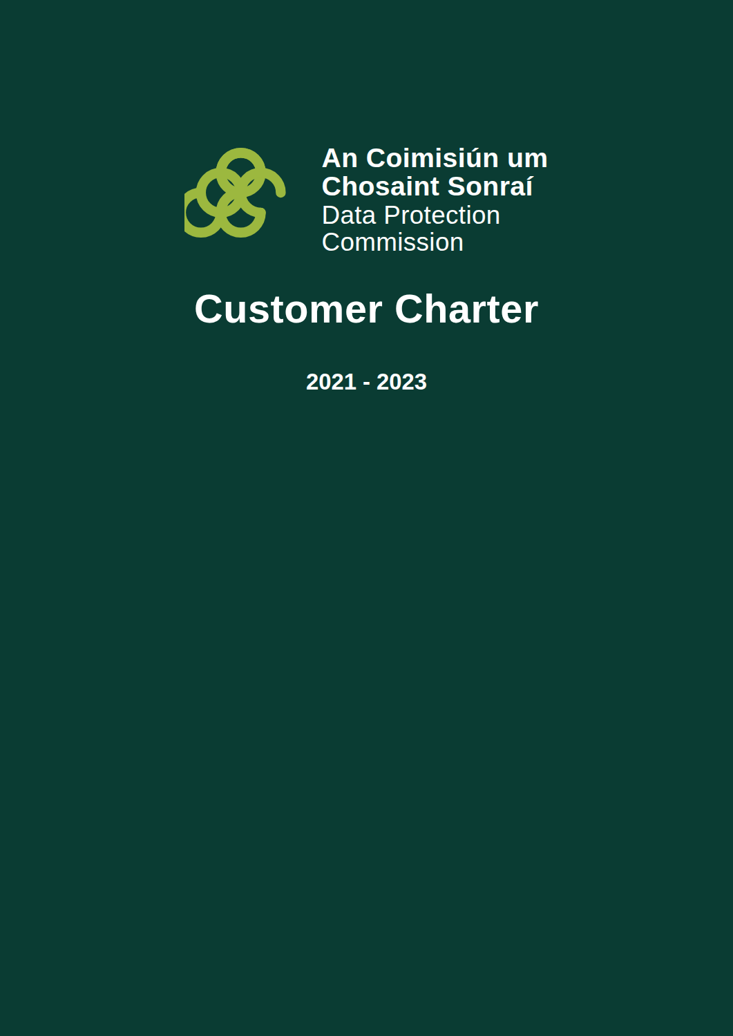An Coimisiún um Chosaint Sonraí Data Protection Commission
Customer Charter
2021 - 2023